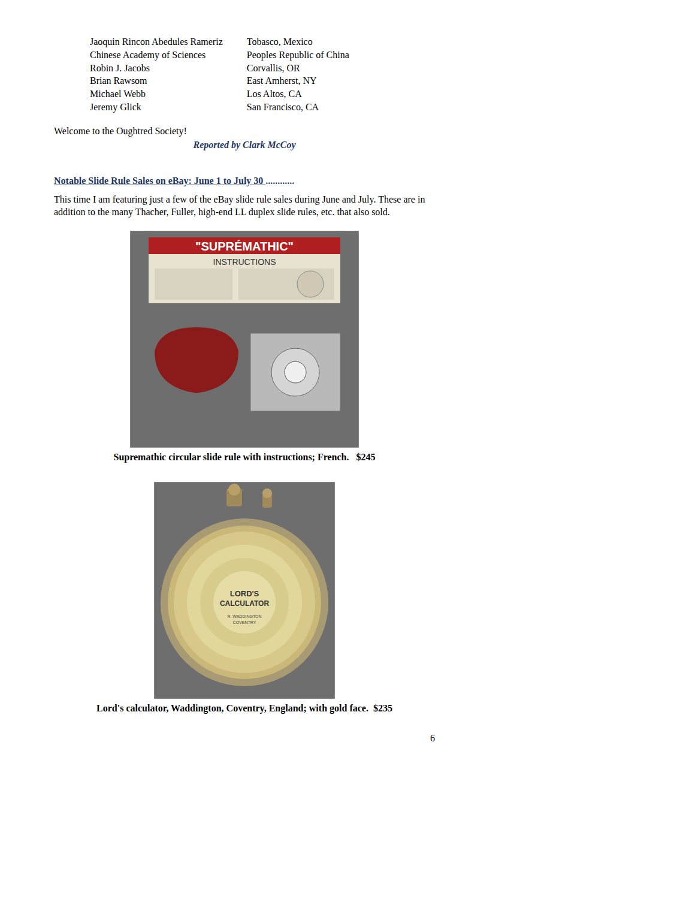| Jaoquin Rincon Abedules Rameriz | Tobasco, Mexico |
| Chinese Academy of Sciences | Peoples Republic of China |
| Robin J. Jacobs | Corvallis, OR |
| Brian Rawsom | East Amherst, NY |
| Michael Webb | Los Altos, CA |
| Jeremy Glick | San Francisco, CA |
Welcome to the Oughtred Society!
Reported by Clark McCoy
Notable Slide Rule Sales on eBay: June 1 to July 30 ............
This time I am featuring just a few of the eBay slide rule sales during June and July. These are in addition to the many Thacher, Fuller, high-end LL duplex slide rules, etc. that also sold.
Supremathic circular slide rule with instructions; French. $245
Lord's calculator, Waddington, Coventry, England; with gold face. $235
6